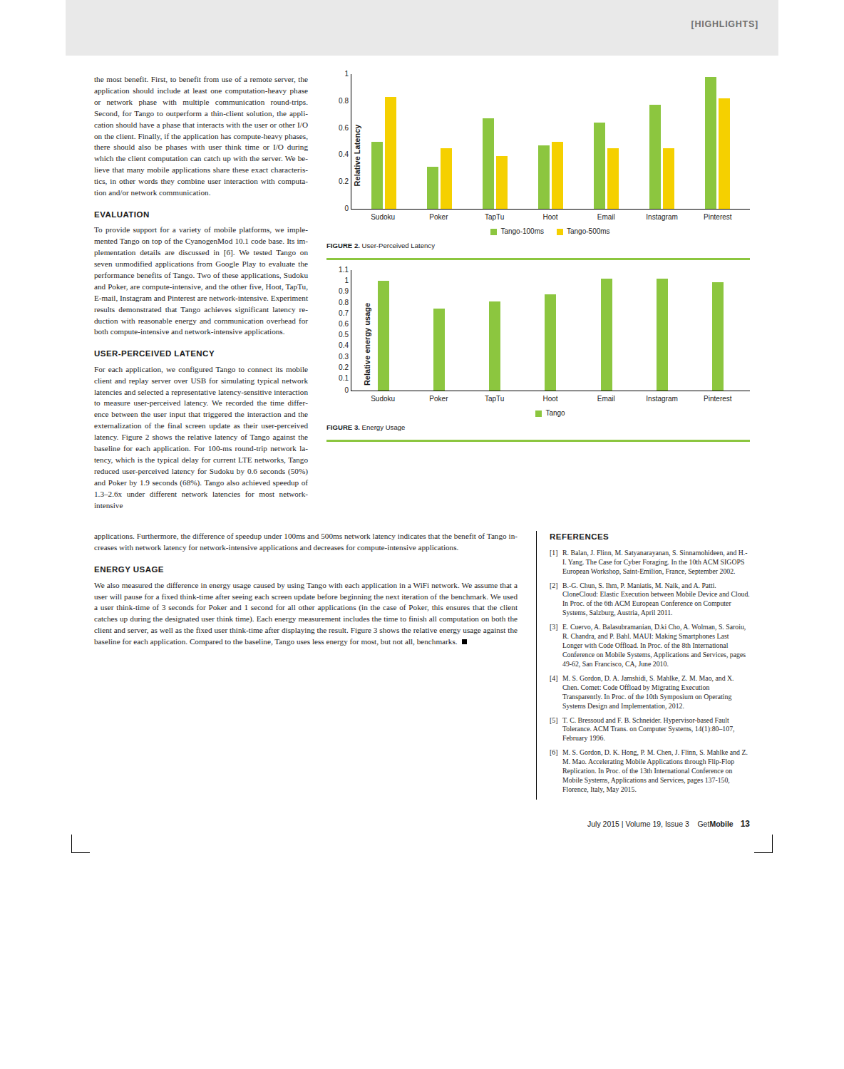[HIGHLIGHTS]
the most benefit. First, to benefit from use of a remote server, the application should include at least one computation-heavy phase or network phase with multiple communication round-trips. Second, for Tango to outperform a thin-client solution, the application should have a phase that interacts with the user or other I/O on the client. Finally, if the application has compute-heavy phases, there should also be phases with user think time or I/O during which the client computation can catch up with the server. We believe that many mobile applications share these exact characteristics, in other words they combine user interaction with computation and/or network communication.
Evaluation
To provide support for a variety of mobile platforms, we implemented Tango on top of the CyanogenMod 10.1 code base. Its implementation details are discussed in [6]. We tested Tango on seven unmodified applications from Google Play to evaluate the performance benefits of Tango. Two of these applications, Sudoku and Poker, are compute-intensive, and the other five, Hoot, TapTu, E-mail, Instagram and Pinterest are network-intensive. Experiment results demonstrated that Tango achieves significant latency reduction with reasonable energy and communication overhead for both compute-intensive and network-intensive applications.
User-Perceived Latency
For each application, we configured Tango to connect its mobile client and replay server over USB for simulating typical network latencies and selected a representative latency-sensitive interaction to measure user-perceived latency. We recorded the time difference between the user input that triggered the interaction and the externalization of the final screen update as their user-perceived latency. Figure 2 shows the relative latency of Tango against the baseline for each application. For 100-ms round-trip network latency, which is the typical delay for current LTE networks, Tango reduced user-perceived latency for Sudoku by 0.6 seconds (50%) and Poker by 1.9 seconds (68%). Tango also achieved speedup of 1.3–2.6x under different network latencies for most network-intensive
Relative Latency
1 0.8 0.6 0.4 0.2 0
Sudoku Poker TapTu Hoot Email Instagram Pinterest
Tango-100ms Tango-500ms
FIGURE 2. User-Perceived Latency
Relative energy usage
1.1 1 0.9 0.8 0.7 0.6 0.5 0.4 0.3 0.2 0.1 0
Sudoku Poker TapTu Hoot Email Instagram Pinterest
Tango
FIGURE 3. Energy Usage
applications. Furthermore, the difference of speedup under 100ms and 500ms network latency indicates that the benefit of Tango increases with network latency for network-intensive applications and decreases for compute-intensive applications.
Energy Usage
We also measured the difference in energy usage caused by using Tango with each application in a WiFi network. We assume that a user will pause for a fixed think-time after seeing each screen update before beginning the next iteration of the benchmark. We used a user think-time of 3 seconds for Poker and 1 second for all other applications (in the case of Poker, this ensures that the client catches up during the designated user think time). Each energy measurement includes the time to finish all computation on both the client and server, as well as the fixed user think-time after displaying the result. Figure 3 shows the relative energy usage against the baseline for each application. Compared to the baseline, Tango uses less energy for most, but not all, benchmarks.
References
[1] R. Balan, J. Flinn, M. Satyanarayanan, S. Sinnamohideen, and H.-I. Yang. The Case for Cyber Foraging. In the 10th ACM SIGOPS European Workshop, Saint-Emilion, France, September 2002.
[2] B.-G. Chun, S. Ihm, P. Maniatis, M. Naik, and A. Patti. CloneCloud: Elastic Execution between Mobile Device and Cloud. In Proc. of the 6th ACM European Conference on Computer Systems, Salzburg, Austria, April 2011.
[3] E. Cuervo, A. Balasubramanian, D.ki Cho, A. Wolman, S. Saroiu, R. Chandra, and P. Bahl. MAUI: Making Smartphones Last Longer with Code Offload. In Proc. of the 8th International Conference on Mobile Systems, Applications and Services, pages 49-62, San Francisco, CA, June 2010.
[4] M. S. Gordon, D. A. Jamshidi, S. Mahlke, Z. M. Mao, and X. Chen. Comet: Code Offload by Migrating Execution Transparently. In Proc. of the 10th Symposium on Operating Systems Design and Implementation, 2012.
[5] T. C. Bressoud and F. B. Schneider. Hypervisor-based Fault Tolerance. ACM Trans. on Computer Systems, 14(1):80–107, February 1996.
[6] M. S. Gordon, D. K. Hong, P. M. Chen, J. Flinn, S. Mahlke and Z. M. Mao. Accelerating Mobile Applications through Flip-Flop Replication. In Proc. of the 13th International Conference on Mobile Systems, Applications and Services, pages 137-150, Florence, Italy, May 2015.
July 2015 | Volume 19, Issue 3 Get Mobile 13